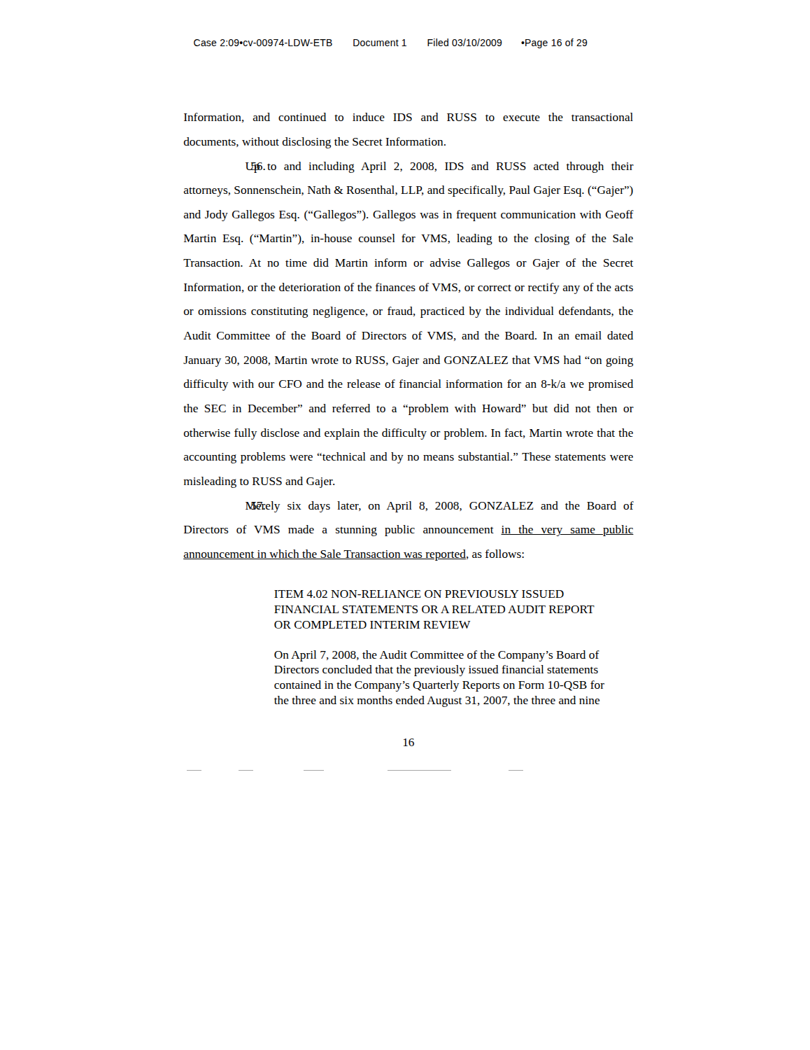Case 2:09•cv-00974-LDW-ETB Document 1 Filed 03/10/2009 •Page 16 of 29
Information, and continued to induce IDS and RUSS to execute the transactional documents, without disclosing the Secret Information.
56. Up to and including April 2, 2008, IDS and RUSS acted through their attorneys, Sonnenschein, Nath & Rosenthal, LLP, and specifically, Paul Gajer Esq. (“Gajer”) and Jody Gallegos Esq. (“Gallegos”). Gallegos was in frequent communication with Geoff Martin Esq. (“Martin”), in-house counsel for VMS, leading to the closing of the Sale Transaction. At no time did Martin inform or advise Gallegos or Gajer of the Secret Information, or the deterioration of the finances of VMS, or correct or rectify any of the acts or omissions constituting negligence, or fraud, practiced by the individual defendants, the Audit Committee of the Board of Directors of VMS, and the Board. In an email dated January 30, 2008, Martin wrote to RUSS, Gajer and GONZALEZ that VMS had “on going difficulty with our CFO and the release of financial information for an 8-k/a we promised the SEC in December” and referred to a “problem with Howard” but did not then or otherwise fully disclose and explain the difficulty or problem. In fact, Martin wrote that the accounting problems were “technical and by no means substantial.” These statements were misleading to RUSS and Gajer.
57. Merely six days later, on April 8, 2008, GONZALEZ and the Board of Directors of VMS made a stunning public announcement in the very same public announcement in which the Sale Transaction was reported, as follows:
ITEM 4.02 NON-RELIANCE ON PREVIOUSLY ISSUED FINANCIAL STATEMENTS OR A RELATED AUDIT REPORT OR COMPLETED INTERIM REVIEW
On April 7, 2008, the Audit Committee of the Company’s Board of Directors concluded that the previously issued financial statements contained in the Company’s Quarterly Reports on Form 10-QSB for the three and six months ended August 31, 2007, the three and nine
16